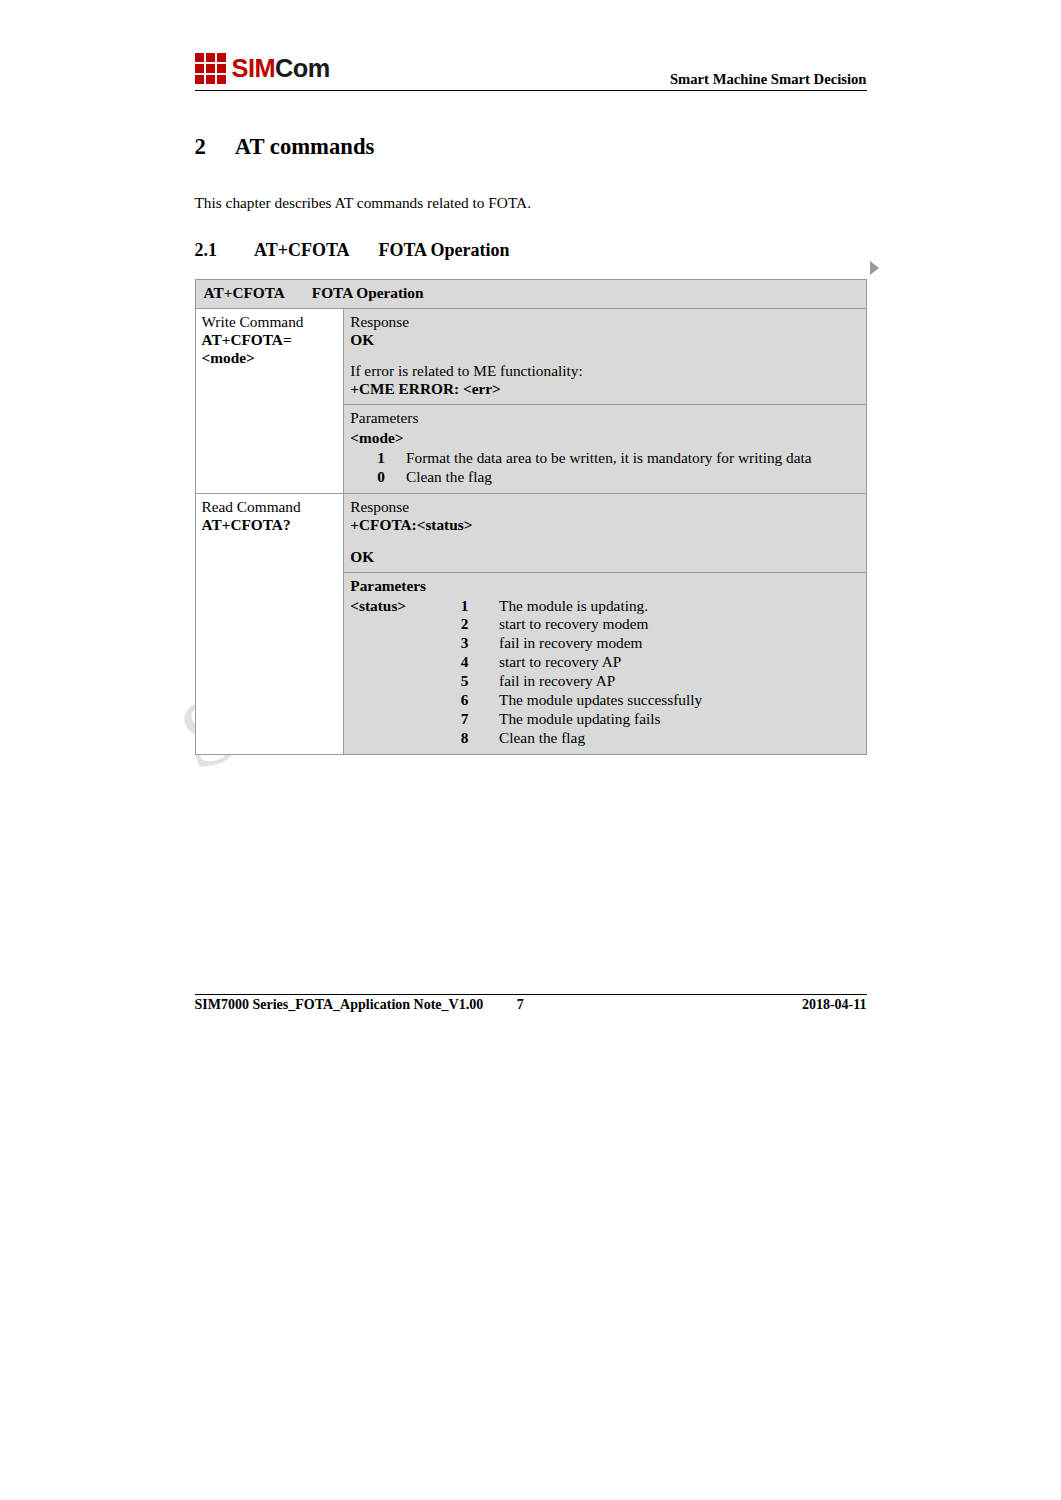SIM Com
Smart Machine Smart Decision
SIMCom
2 AT commands
This chapter describes AT commands related to FOTA.
2.1 AT+CFOTA FOTA Operation
| AT+CFOTA FOTA Operation |
| Write Command AT+CFOTA=<mode> | Response OK If error is related to ME functionality: +CME ERROR: <err> |
| Parameters <mode> 1 Format the data area to be written, it is mandatory for writing data 0 Clean the flag |
| Read Command AT+CFOTA? | Response +CFOTA:<status> OK |
| Parameters <status> 1 The module is updating. 2 start to recovery modem 3 fail in recovery modem 4 start to recovery AP 5 fail in recovery AP 6 The module updates successfully 7 The module updating fails 8 Clean the flag |
SIM7000 Series_FOTA_Application Note_V1.00
7
2018-04-11